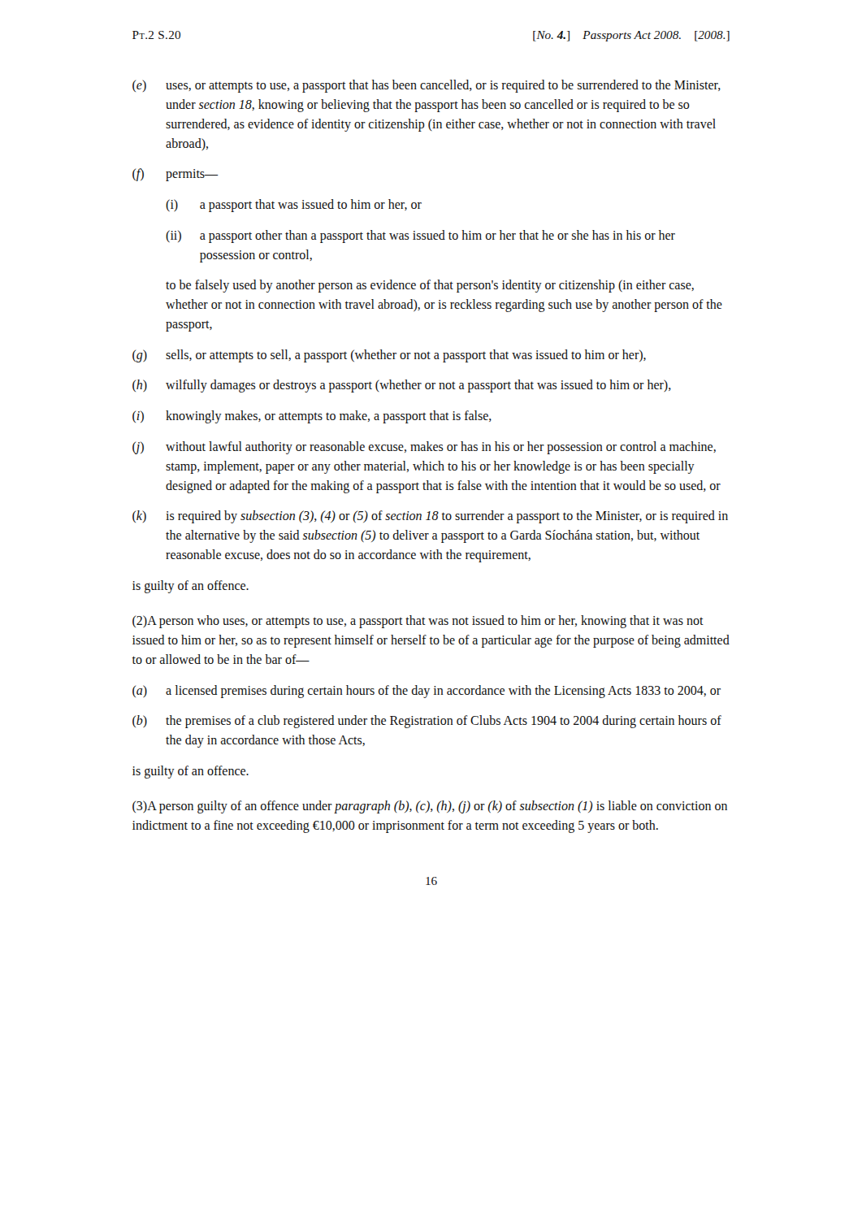Pt.2 S.20 [No. 4.] Passports Act 2008. [2008.]
(e) uses, or attempts to use, a passport that has been cancelled, or is required to be surrendered to the Minister, under section 18, knowing or believing that the passport has been so cancelled or is required to be so surrendered, as evidence of identity or citizenship (in either case, whether or not in connection with travel abroad),
(f) permits—
(i) a passport that was issued to him or her, or
(ii) a passport other than a passport that was issued to him or her that he or she has in his or her possession or control,
to be falsely used by another person as evidence of that person's identity or citizenship (in either case, whether or not in connection with travel abroad), or is reckless regarding such use by another person of the passport,
(g) sells, or attempts to sell, a passport (whether or not a passport that was issued to him or her),
(h) wilfully damages or destroys a passport (whether or not a passport that was issued to him or her),
(i) knowingly makes, or attempts to make, a passport that is false,
(j) without lawful authority or reasonable excuse, makes or has in his or her possession or control a machine, stamp, implement, paper or any other material, which to his or her knowledge is or has been specially designed or adapted for the making of a passport that is false with the intention that it would be so used, or
(k) is required by subsection (3), (4) or (5) of section 18 to surrender a passport to the Minister, or is required in the alternative by the said subsection (5) to deliver a passport to a Garda Síochána station, but, without reasonable excuse, does not do so in accordance with the requirement,
is guilty of an offence.
(2) A person who uses, or attempts to use, a passport that was not issued to him or her, knowing that it was not issued to him or her, so as to represent himself or herself to be of a particular age for the purpose of being admitted to or allowed to be in the bar of—
(a) a licensed premises during certain hours of the day in accordance with the Licensing Acts 1833 to 2004, or
(b) the premises of a club registered under the Registration of Clubs Acts 1904 to 2004 during certain hours of the day in accordance with those Acts,
is guilty of an offence.
(3) A person guilty of an offence under paragraph (b), (c), (h), (j) or (k) of subsection (1) is liable on conviction on indictment to a fine not exceeding €10,000 or imprisonment for a term not exceeding 5 years or both.
16